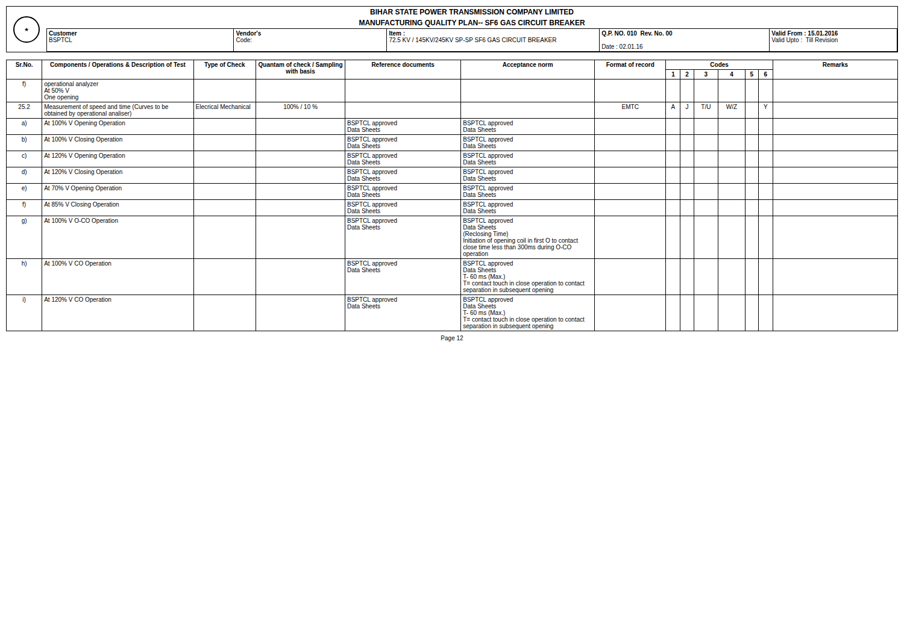| ★ | BIHAR STATE POWER TRANSMISSION COMPANY LIMITED |
| MANUFACTURING QUALITY PLAN-- SF6 GAS CIRCUIT BREAKER |
| / Customer BSPTCL / Vendor's Code: / Item : 72.5 KV / 145KV/245KV SP-SP SF6 GAS CIRCUIT BREAKER / Q.P. NO. 010 Rev. No. 00 Date : 02.01.16 / Valid From : 15.01.2016 Valid Upto : Till Revision / |
| Sr.No. | Components / Operations & Description of Test | Type of Check | Quantam of check / Sampling with basis | Reference documents | Acceptance norm | Format of record | Codes | Remarks |
| --- | --- | --- | --- | --- | --- | --- | --- | --- |
| 1 | 2 | 3 | 4 | 5 | 6 |
| f) | operational analyzer At 50% V One opening | | | | | | | | | | | | |
| 25.2 | Measurement of speed and time (Curves to be obtained by operational analiser) | Elecrical Mechanical | 100% / 10 % | | | EMTC | A | J | T/U | W/Z | | Y | |
| a) | At 100% V Opening Operation | | | BSPTCL approved Data Sheets | BSPTCL approved Data Sheets | | | | | | | | |
| b) | At 100% V Closing Operation | | | BSPTCL approved Data Sheets | BSPTCL approved Data Sheets | | | | | | | | |
| c) | At 120% V Opening Operation | | | BSPTCL approved Data Sheets | BSPTCL approved Data Sheets | | | | | | | | |
| d) | At 120% V Closing Operation | | | BSPTCL approved Data Sheets | BSPTCL approved Data Sheets | | | | | | | | |
| e) | At 70% V Opening Operation | | | BSPTCL approved Data Sheets | BSPTCL approved Data Sheets | | | | | | | | |
| f) | At 85% V Closing Operation | | | BSPTCL approved Data Sheets | BSPTCL approved Data Sheets | | | | | | | | |
| g) | At 100% V O-CO Operation | | | BSPTCL approved Data Sheets | BSPTCL approved Data Sheets (Reclosing Time) Initiation of opening coil in first O to contact close time less than 300ms during O-CO operation | | | | | | | | |
| h) | At 100% V CO Operation | | | BSPTCL approved Data Sheets | BSPTCL approved Data Sheets T- 60 ms (Max.) T= contact touch in close operation to contact separation in subsequent opening | | | | | | | | |
| i) | At 120% V CO Operation | | | BSPTCL approved Data Sheets | BSPTCL approved Data Sheets T- 60 ms (Max.) T= contact touch in close operation to contact separation in subsequent opening | | | | | | | | |
Page 12